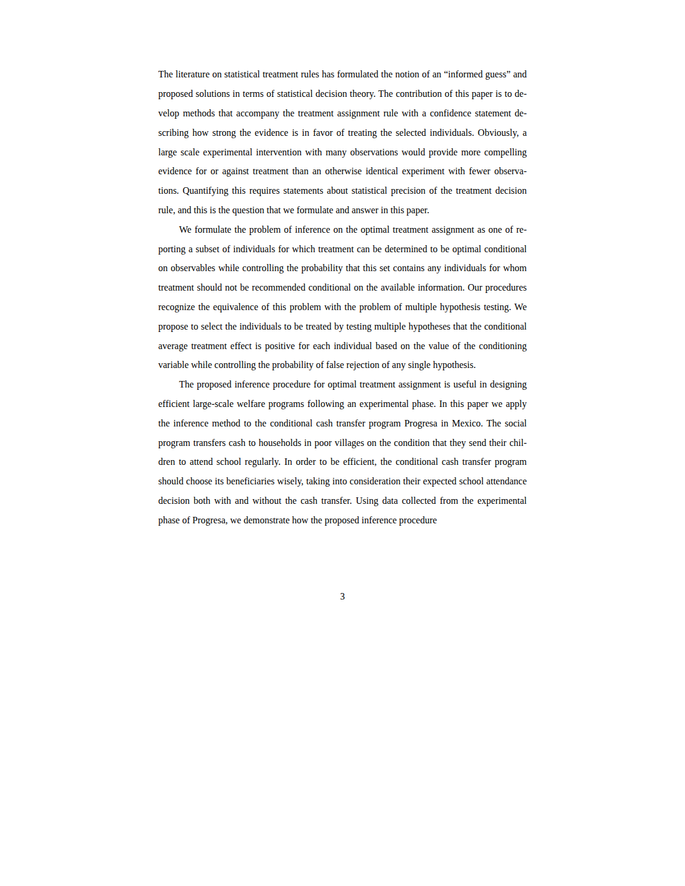The literature on statistical treatment rules has formulated the notion of an “informed guess” and proposed solutions in terms of statistical decision theory. The contribution of this paper is to develop methods that accompany the treatment assignment rule with a confidence statement describing how strong the evidence is in favor of treating the selected individuals. Obviously, a large scale experimental intervention with many observations would provide more compelling evidence for or against treatment than an otherwise identical experiment with fewer observations. Quantifying this requires statements about statistical precision of the treatment decision rule, and this is the question that we formulate and answer in this paper.
We formulate the problem of inference on the optimal treatment assignment as one of reporting a subset of individuals for which treatment can be determined to be optimal conditional on observables while controlling the probability that this set contains any individuals for whom treatment should not be recommended conditional on the available information. Our procedures recognize the equivalence of this problem with the problem of multiple hypothesis testing. We propose to select the individuals to be treated by testing multiple hypotheses that the conditional average treatment effect is positive for each individual based on the value of the conditioning variable while controlling the probability of false rejection of any single hypothesis.
The proposed inference procedure for optimal treatment assignment is useful in designing efficient large-scale welfare programs following an experimental phase. In this paper we apply the inference method to the conditional cash transfer program Progresa in Mexico. The social program transfers cash to households in poor villages on the condition that they send their children to attend school regularly. In order to be efficient, the conditional cash transfer program should choose its beneficiaries wisely, taking into consideration their expected school attendance decision both with and without the cash transfer. Using data collected from the experimental phase of Progresa, we demonstrate how the proposed inference procedure
3